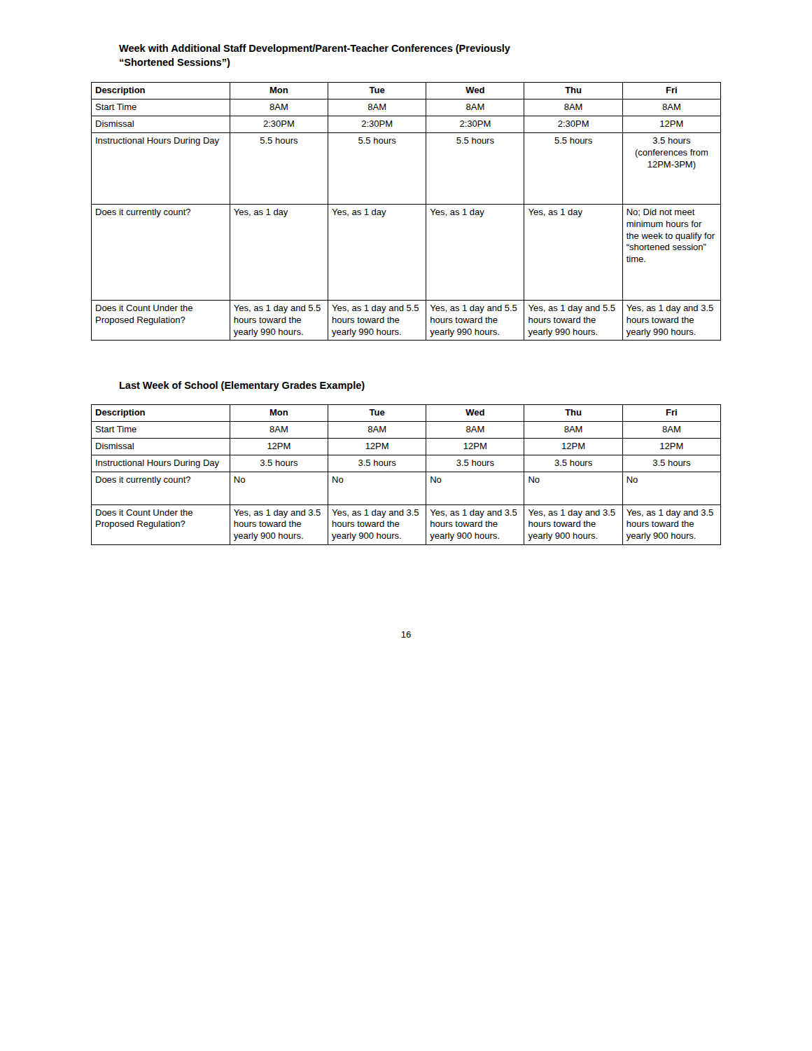Week with Additional Staff Development/Parent-Teacher Conferences (Previously
“Shortened Sessions”)
| Description | Mon | Tue | Wed | Thu | Fri |
| --- | --- | --- | --- | --- | --- |
| Start Time | 8AM | 8AM | 8AM | 8AM | 8AM |
| Dismissal | 2:30PM | 2:30PM | 2:30PM | 2:30PM | 12PM |
| Instructional Hours During Day | 5.5 hours | 5.5 hours | 5.5 hours | 5.5 hours | 3.5 hours (conferences from 12PM-3PM) |
| Does it currently count? | Yes, as 1 day | Yes, as 1 day | Yes, as 1 day | Yes, as 1 day | No; Did not meet minimum hours for the week to qualify for “shortened session” time. |
| Does it Count Under the Proposed Regulation? | Yes, as 1 day and 5.5 hours toward the yearly 990 hours. | Yes, as 1 day and 5.5 hours toward the yearly 990 hours. | Yes, as 1 day and 5.5 hours toward the yearly 990 hours. | Yes, as 1 day and 5.5 hours toward the yearly 990 hours. | Yes, as 1 day and 3.5 hours toward the yearly 990 hours. |
Last Week of School (Elementary Grades Example)
| Description | Mon | Tue | Wed | Thu | Fri |
| --- | --- | --- | --- | --- | --- |
| Start Time | 8AM | 8AM | 8AM | 8AM | 8AM |
| Dismissal | 12PM | 12PM | 12PM | 12PM | 12PM |
| Instructional Hours During Day | 3.5 hours | 3.5 hours | 3.5 hours | 3.5 hours | 3.5 hours |
| Does it currently count? | No | No | No | No | No |
| Does it Count Under the Proposed Regulation? | Yes, as 1 day and 3.5 hours toward the yearly 900 hours. | Yes, as 1 day and 3.5 hours toward the yearly 900 hours. | Yes, as 1 day and 3.5 hours toward the yearly 900 hours. | Yes, as 1 day and 3.5 hours toward the yearly 900 hours. | Yes, as 1 day and 3.5 hours toward the yearly 900 hours. |
16